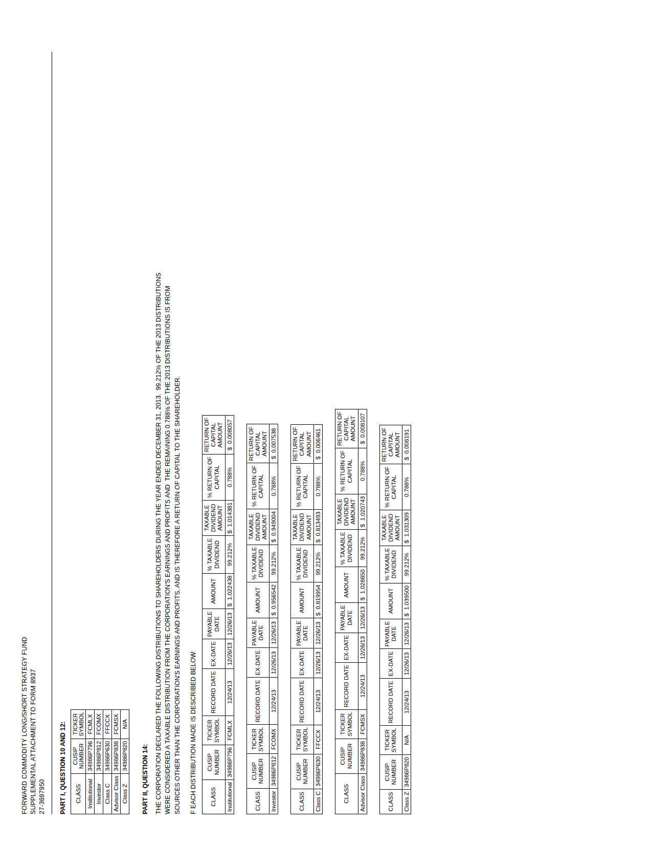FORWARD COMMODITY LONG/SHORT STRATEGY FUND
SUPPLEMENTAL ATTACHMENT TO FORM 8937
27-3697950
PART I, QUESTION 10 AND 12:
| CLASS | CUSIP NUMBER | TICKER SYMBOL |
| --- | --- | --- |
| Institutional | 34986P796 | FCMLX |
| Investor | 34986P812 | FCOMX |
| Class C | 34986P630 | FFCCX |
| Advisor Class | 34986P838 | FCMSX |
| Class Z | 34986P820 | N/A |
PART II, QUESTION 14:
THE CORPORATION DECLARED THE FOLLOWING DISTRIBUTIONS TO SHAREHOLDERS DURING THE YEAR ENDED DECEMBER 31, 2013. 99.212% OF THE 2013 DISTRIBUTIONS
WERE CONSIDERED A TAXABLE DISTRIBUTION FROM THE CORPORATION'S EARNINGS AND PROFITS AND THE REMAINING 0.788% OF THE 2013 DISTRIBUTIONS IS FROM
SOURCES OTHER THAN THE CORPORATION'S EARNINGS AND PROFITS, AND IS THEREFORE A RETURN OF CAPITAL TO THE SHAREHOLDER.
F EACH DISTRIBUTION MADE IS DESCRIBED BELOW:
| CLASS | CUSIP NUMBER | TICKER SYMBOL | RECORD DATE | EX-DATE | PAYABLE DATE | AMOUNT | % TAXABLE DIVIDEND | TAXABLE DIVIDEND AMOUNT | % RETURN OF CAPITAL | RETURN OF CAPITAL AMOUNT |
| --- | --- | --- | --- | --- | --- | --- | --- | --- | --- | --- |
| Institutional | 34986P796 | FCMLX | 12/24/13 | 12/26/13 | 12/26/13 | $ 1.022438 | 99.212% | $ 1.014381 | 0.788% | $ 0.008057 |
| CLASS | CUSIP NUMBER | TICKER SYMBOL | RECORD DATE | EX-DATE | PAYABLE DATE | AMOUNT | % TAXABLE DIVIDEND | TAXABLE DIVIDEND AMOUNT | % RETURN OF CAPITAL | RETURN OF CAPITAL AMOUNT |
| --- | --- | --- | --- | --- | --- | --- | --- | --- | --- | --- |
| Investor | 34986P812 | FCOMX | 12/24/13 | 12/26/13 | 12/26/13 | $ 0.956542 | 99.212% | $ 0.949004 | 0.788% | $ 0.007538 |
| CLASS | CUSIP NUMBER | TICKER SYMBOL | RECORD DATE | EX-DATE | PAYABLE DATE | AMOUNT | % TAXABLE DIVIDEND | TAXABLE DIVIDEND AMOUNT | % RETURN OF CAPITAL | RETURN OF CAPITAL AMOUNT |
| --- | --- | --- | --- | --- | --- | --- | --- | --- | --- | --- |
| Class C | 34986P630 | FFCCX | 12/24/13 | 12/26/13 | 12/26/13 | $ 0.819954 | 99.212% | $ 0.813493 | 0.788% | $ 0.006461 |
| CLASS | CUSIP NUMBER | TICKER SYMBOL | RECORD DATE | EX-DATE | PAYABLE DATE | AMOUNT | % TAXABLE DIVIDEND | TAXABLE DIVIDEND AMOUNT | % RETURN OF CAPITAL | RETURN OF CAPITAL AMOUNT |
| --- | --- | --- | --- | --- | --- | --- | --- | --- | --- | --- |
| Advisor Class | 34986P838 | FCMSX | 12/24/13 | 12/26/13 | 12/26/13 | $ 1.028850 | 99.212% | $ 1.020743 | 0.788% | $ 0.008107 |
| CLASS | CUSIP NUMBER | TICKER SYMBOL | RECORD DATE | EX-DATE | PAYABLE DATE | AMOUNT | % TAXABLE DIVIDEND | TAXABLE DIVIDEND AMOUNT | % RETURN OF CAPITAL | RETURN OF CAPITAL AMOUNT |
| --- | --- | --- | --- | --- | --- | --- | --- | --- | --- | --- |
| Class Z | 34986P820 | N/A | 12/24/13 | 12/26/13 | 12/26/13 | $ 1.039500 | 99.212% | $ 1.031309 | 0.788% | $ 0.008191 |